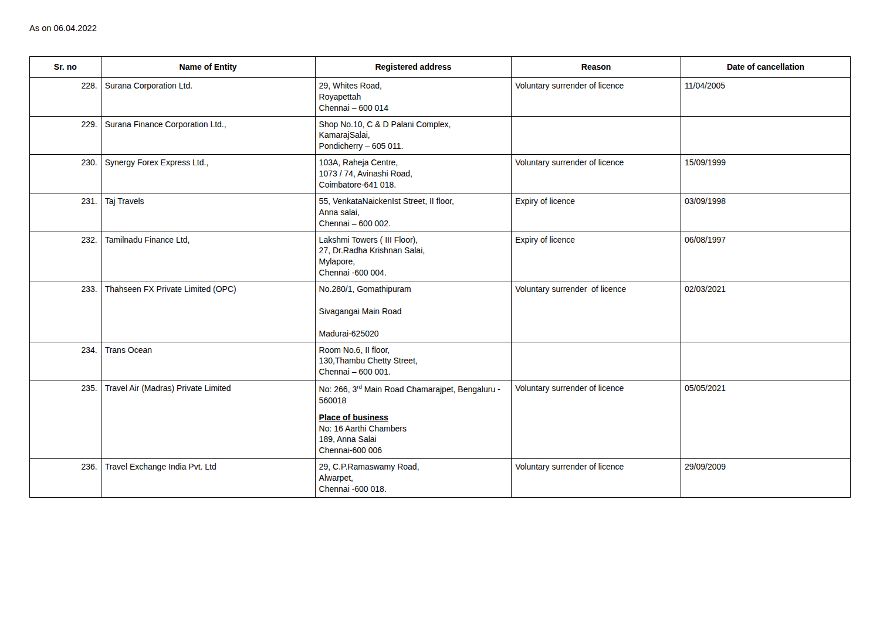As on 06.04.2022
| Sr. no | Name of Entity | Registered address | Reason | Date of cancellation |
| --- | --- | --- | --- | --- |
| 228. | Surana Corporation Ltd. | 29, Whites Road, Royapettah Chennai – 600 014 | Voluntary surrender of licence | 11/04/2005 |
| 229. | Surana Finance Corporation Ltd., | Shop No.10, C & D Palani Complex, KamarajSalai, Pondicherry – 605 011. | | |
| 230. | Synergy Forex Express Ltd., | 103A, Raheja Centre, 1073 / 74, Avinashi Road, Coimbatore-641 018. | Voluntary surrender of licence | 15/09/1999 |
| 231. | Taj Travels | 55, VenkataNaickenIst Street, II floor, Anna salai, Chennai – 600 002. | Expiry of licence | 03/09/1998 |
| 232. | Tamilnadu Finance Ltd, | Lakshmi Towers ( III Floor), 27, Dr.Radha Krishnan Salai, Mylapore, Chennai -600 004. | Expiry of licence | 06/08/1997 |
| 233. | Thahseen FX Private Limited (OPC) | No.280/1, Gomathipuram Sivagangai Main Road Madurai-625020 | Voluntary surrender of licence | 02/03/2021 |
| 234. | Trans Ocean | Room No.6, II floor, 130,Thambu Chetty Street, Chennai – 600 001. | | |
| 235. | Travel Air (Madras) Private Limited | No: 266, 3 rd Main Road Chamarajpet, Bengaluru - 560018 Place of business No: 16 Aarthi Chambers 189, Anna Salai Chennai-600 006 | Voluntary surrender of licence | 05/05/2021 |
| 236. | Travel Exchange India Pvt. Ltd | 29, C.P.Ramaswamy Road, Alwarpet, Chennai -600 018. | Voluntary surrender of licence | 29/09/2009 |